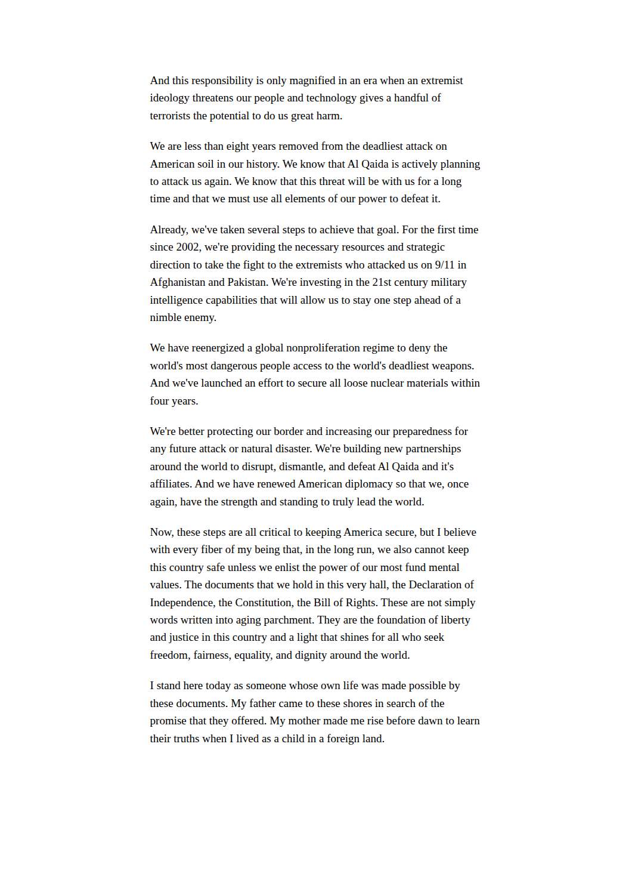And this responsibility is only magnified in an era when an extremist ideology threatens our people and technology gives a handful of terrorists the potential to do us great harm.
We are less than eight years removed from the deadliest attack on American soil in our history. We know that Al Qaida is actively planning to attack us again. We know that this threat will be with us for a long time and that we must use all elements of our power to defeat it.
Already, we've taken several steps to achieve that goal. For the first time since 2002, we're providing the necessary resources and strategic direction to take the fight to the extremists who attacked us on 9/11 in Afghanistan and Pakistan. We're investing in the 21st century military intelligence capabilities that will allow us to stay one step ahead of a nimble enemy.
We have reenergized a global nonproliferation regime to deny the world's most dangerous people access to the world's deadliest weapons. And we've launched an effort to secure all loose nuclear materials within four years.
We're better protecting our border and increasing our preparedness for any future attack or natural disaster. We're building new partnerships around the world to disrupt, dismantle, and defeat Al Qaida and it's affiliates. And we have renewed American diplomacy so that we, once again, have the strength and standing to truly lead the world.
Now, these steps are all critical to keeping America secure, but I believe with every fiber of my being that, in the long run, we also cannot keep this country safe unless we enlist the power of our most fund mental values. The documents that we hold in this very hall, the Declaration of Independence, the Constitution, the Bill of Rights. These are not simply words written into aging parchment. They are the foundation of liberty and justice in this country and a light that shines for all who seek freedom, fairness, equality, and dignity around the world.
I stand here today as someone whose own life was made possible by these documents. My father came to these shores in search of the promise that they offered. My mother made me rise before dawn to learn their truths when I lived as a child in a foreign land.